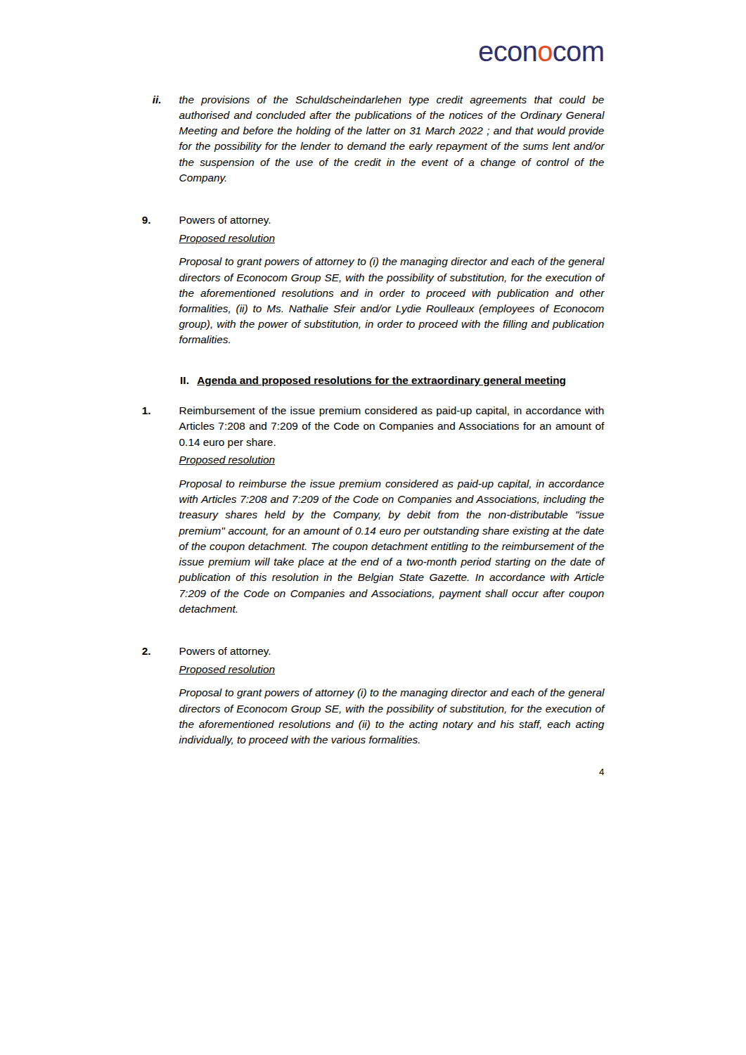econocom
ii.
the provisions of the Schuldscheindarlehen type credit agreements that could be authorised and concluded after the publications of the notices of the Ordinary General Meeting and before the holding of the latter on 31 March 2022 ; and that would provide for the possibility for the lender to demand the early repayment of the sums lent and/or the suspension of the use of the credit in the event of a change of control of the Company.
9.
Powers of attorney.
Proposed resolution
Proposal to grant powers of attorney to (i) the managing director and each of the general directors of Econocom Group SE, with the possibility of substitution, for the execution of the aforementioned resolutions and in order to proceed with publication and other formalities, (ii) to Ms. Nathalie Sfeir and/or Lydie Roulleaux (employees of Econocom group), with the power of substitution, in order to proceed with the filling and publication formalities.
II. Agenda and proposed resolutions for the extraordinary general meeting
1.
Reimbursement of the issue premium considered as paid-up capital, in accordance with Articles 7:208 and 7:209 of the Code on Companies and Associations for an amount of 0.14 euro per share.
Proposed resolution
Proposal to reimburse the issue premium considered as paid-up capital, in accordance with Articles 7:208 and 7:209 of the Code on Companies and Associations, including the treasury shares held by the Company, by debit from the non-distributable "issue premium" account, for an amount of 0.14 euro per outstanding share existing at the date of the coupon detachment. The coupon detachment entitling to the reimbursement of the issue premium will take place at the end of a two-month period starting on the date of publication of this resolution in the Belgian State Gazette. In accordance with Article 7:209 of the Code on Companies and Associations, payment shall occur after coupon detachment.
2.
Powers of attorney.
Proposed resolution
Proposal to grant powers of attorney (i) to the managing director and each of the general directors of Econocom Group SE, with the possibility of substitution, for the execution of the aforementioned resolutions and (ii) to the acting notary and his staff, each acting individually, to proceed with the various formalities.
4